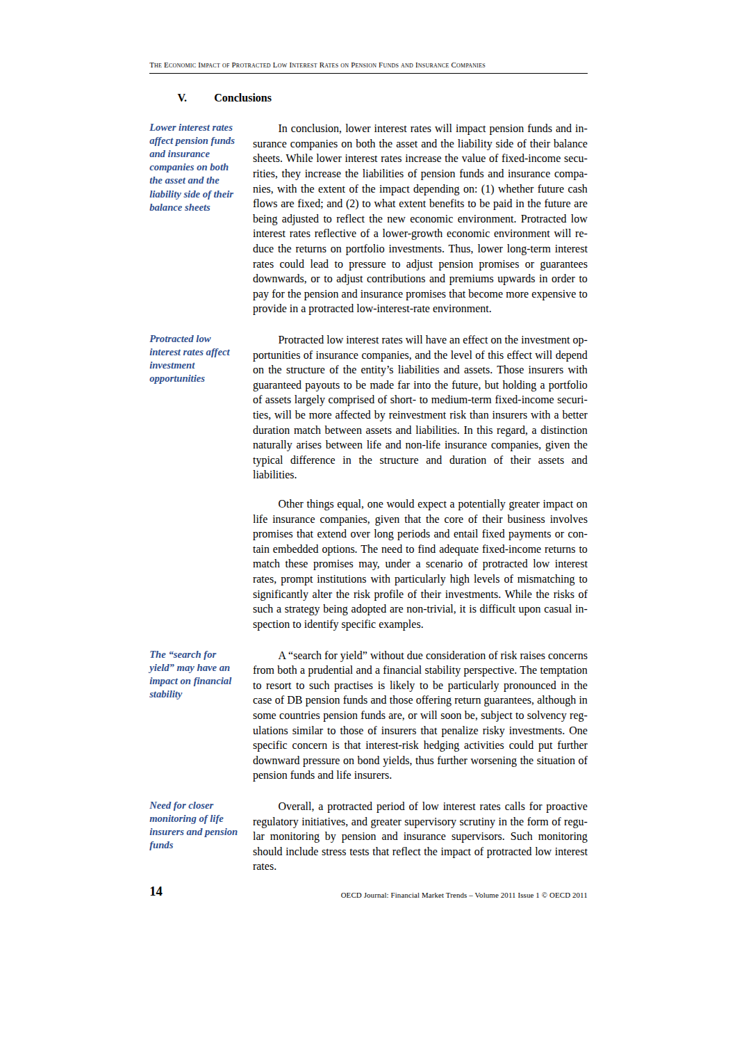The Economic Impact of Protracted Low Interest Rates on Pension Funds and Insurance Companies
V. Conclusions
Lower interest rates affect pension funds and insurance companies on both the asset and the liability side of their balance sheets
In conclusion, lower interest rates will impact pension funds and insurance companies on both the asset and the liability side of their balance sheets. While lower interest rates increase the value of fixed-income securities, they increase the liabilities of pension funds and insurance companies, with the extent of the impact depending on: (1) whether future cash flows are fixed; and (2) to what extent benefits to be paid in the future are being adjusted to reflect the new economic environment. Protracted low interest rates reflective of a lower-growth economic environment will reduce the returns on portfolio investments. Thus, lower long-term interest rates could lead to pressure to adjust pension promises or guarantees downwards, or to adjust contributions and premiums upwards in order to pay for the pension and insurance promises that become more expensive to provide in a protracted low-interest-rate environment.
Protracted low interest rates affect investment opportunities
Protracted low interest rates will have an effect on the investment opportunities of insurance companies, and the level of this effect will depend on the structure of the entity’s liabilities and assets. Those insurers with guaranteed payouts to be made far into the future, but holding a portfolio of assets largely comprised of short- to medium-term fixed-income securities, will be more affected by reinvestment risk than insurers with a better duration match between assets and liabilities. In this regard, a distinction naturally arises between life and non-life insurance companies, given the typical difference in the structure and duration of their assets and liabilities.
Other things equal, one would expect a potentially greater impact on life insurance companies, given that the core of their business involves promises that extend over long periods and entail fixed payments or contain embedded options. The need to find adequate fixed-income returns to match these promises may, under a scenario of protracted low interest rates, prompt institutions with particularly high levels of mismatching to significantly alter the risk profile of their investments. While the risks of such a strategy being adopted are non-trivial, it is difficult upon casual inspection to identify specific examples.
The “search for yield” may have an impact on financial stability
A “search for yield” without due consideration of risk raises concerns from both a prudential and a financial stability perspective. The temptation to resort to such practises is likely to be particularly pronounced in the case of DB pension funds and those offering return guarantees, although in some countries pension funds are, or will soon be, subject to solvency regulations similar to those of insurers that penalize risky investments. One specific concern is that interest-risk hedging activities could put further downward pressure on bond yields, thus further worsening the situation of pension funds and life insurers.
Need for closer monitoring of life insurers and pension funds
Overall, a protracted period of low interest rates calls for proactive regulatory initiatives, and greater supervisory scrutiny in the form of regular monitoring by pension and insurance supervisors. Such monitoring should include stress tests that reflect the impact of protracted low interest rates.
14
OECD Journal: Financial Market Trends – Volume 2011 Issue 1 © OECD 2011